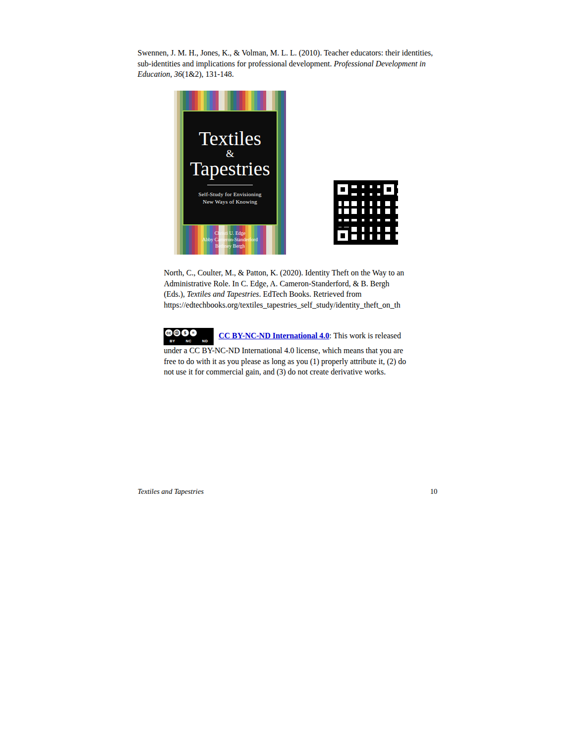Swennen, J. M. H., Jones, K., & Volman, M. L. L. (2010). Teacher educators: their identities, sub-identities and implications for professional development. Professional Development in Education, 36(1&2), 131-148.
Textiles
&
Tapestries
Self-Study for Envisioning
New Ways of Knowing
Christi U. Edge
Abby Cameron-Standerford
Bethney Bergh
North, C., Coulter, M., & Patton, K. (2020). Identity Theft on the Way to an Administrative Role. In C. Edge, A. Cameron-Standerford, & B. Bergh (Eds.), Textiles and Tapestries. EdTech Books. Retrieved from https://edtechbooks.org/textiles_tapestries_self_study/identity_theft_on_th
cc Ⓓ $ = BY NC ND CC BY-NC-ND International 4.0: This work is released under a CC BY-NC-ND International 4.0 license, which means that you are free to do with it as you please as long as you (1) properly attribute it, (2) do not use it for commercial gain, and (3) do not create derivative works.
Textiles and Tapestries 10